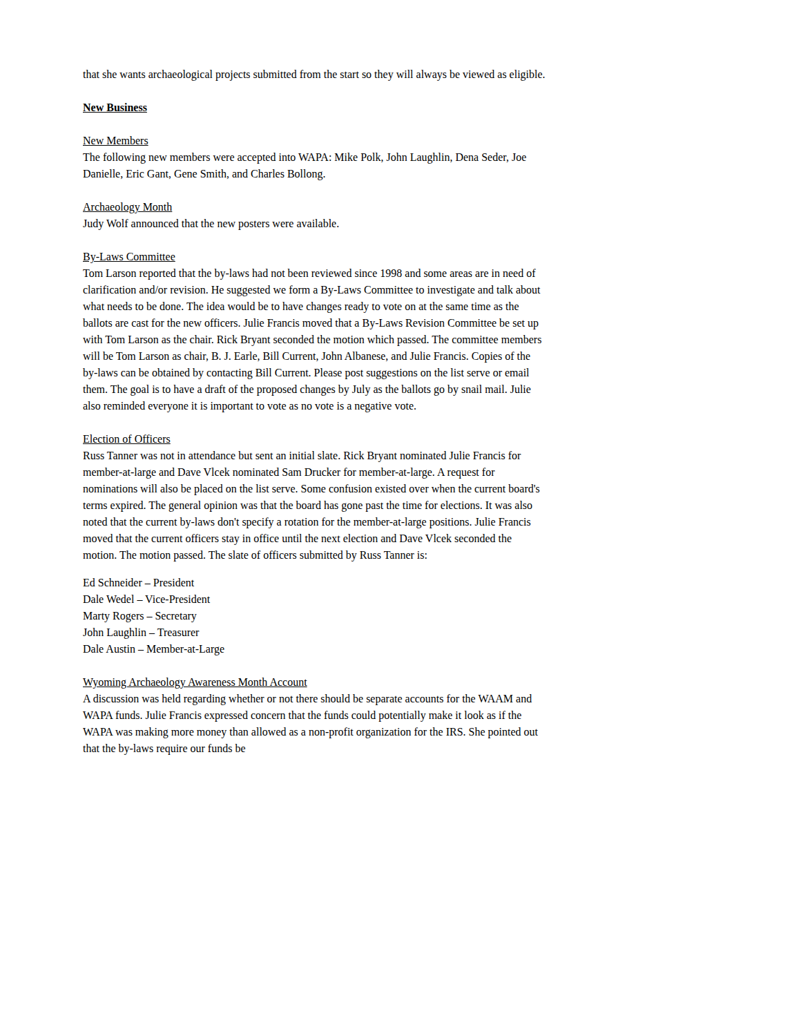that she wants archaeological projects submitted from the start so they will always be viewed as eligible.
New Business
New Members
The following new members were accepted into WAPA: Mike Polk, John Laughlin, Dena Seder, Joe Danielle, Eric Gant, Gene Smith, and Charles Bollong.
Archaeology Month
Judy Wolf announced that the new posters were available.
By-Laws Committee
Tom Larson reported that the by-laws had not been reviewed since 1998 and some areas are in need of clarification and/or revision. He suggested we form a By-Laws Committee to investigate and talk about what needs to be done. The idea would be to have changes ready to vote on at the same time as the ballots are cast for the new officers. Julie Francis moved that a By-Laws Revision Committee be set up with Tom Larson as the chair. Rick Bryant seconded the motion which passed. The committee members will be Tom Larson as chair, B. J. Earle, Bill Current, John Albanese, and Julie Francis. Copies of the by-laws can be obtained by contacting Bill Current. Please post suggestions on the list serve or email them. The goal is to have a draft of the proposed changes by July as the ballots go by snail mail. Julie also reminded everyone it is important to vote as no vote is a negative vote.
Election of Officers
Russ Tanner was not in attendance but sent an initial slate. Rick Bryant nominated Julie Francis for member-at-large and Dave Vlcek nominated Sam Drucker for member-at-large. A request for nominations will also be placed on the list serve. Some confusion existed over when the current board's terms expired. The general opinion was that the board has gone past the time for elections. It was also noted that the current by-laws don't specify a rotation for the member-at-large positions. Julie Francis moved that the current officers stay in office until the next election and Dave Vlcek seconded the motion. The motion passed. The slate of officers submitted by Russ Tanner is:
Ed Schneider – President
Dale Wedel – Vice-President
Marty Rogers – Secretary
John Laughlin – Treasurer
Dale Austin – Member-at-Large
Wyoming Archaeology Awareness Month Account
A discussion was held regarding whether or not there should be separate accounts for the WAAM and WAPA funds. Julie Francis expressed concern that the funds could potentially make it look as if the WAPA was making more money than allowed as a non-profit organization for the IRS. She pointed out that the by-laws require our funds be